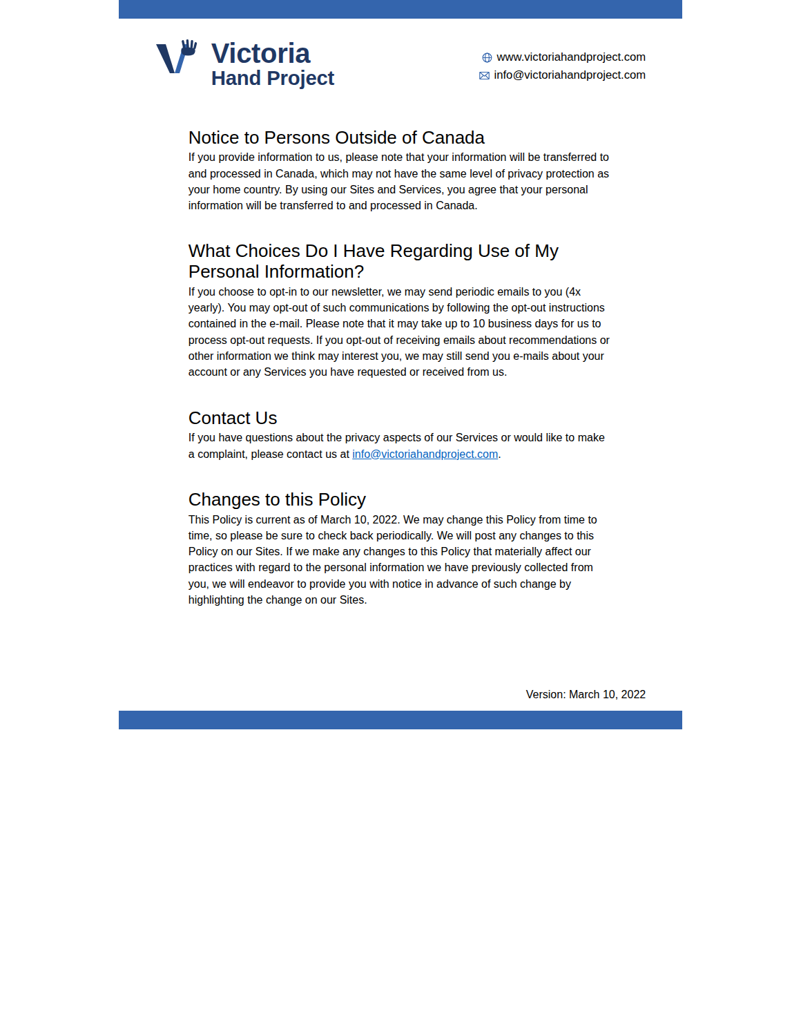Victoria Hand Project
www.victoriahandproject.com
info@victoriahandproject.com
Notice to Persons Outside of Canada
If you provide information to us, please note that your information will be transferred to and processed in Canada, which may not have the same level of privacy protection as your home country. By using our Sites and Services, you agree that your personal information will be transferred to and processed in Canada.
What Choices Do I Have Regarding Use of My Personal Information?
If you choose to opt-in to our newsletter, we may send periodic emails to you (4x yearly). You may opt-out of such communications by following the opt-out instructions contained in the e-mail. Please note that it may take up to 10 business days for us to process opt-out requests. If you opt-out of receiving emails about recommendations or other information we think may interest you, we may still send you e-mails about your account or any Services you have requested or received from us.
Contact Us
If you have questions about the privacy aspects of our Services or would like to make a complaint, please contact us at info@victoriahandproject.com.
Changes to this Policy
This Policy is current as of March 10, 2022. We may change this Policy from time to time, so please be sure to check back periodically. We will post any changes to this Policy on our Sites. If we make any changes to this Policy that materially affect our practices with regard to the personal information we have previously collected from you, we will endeavor to provide you with notice in advance of such change by highlighting the change on our Sites.
Version: March 10, 2022